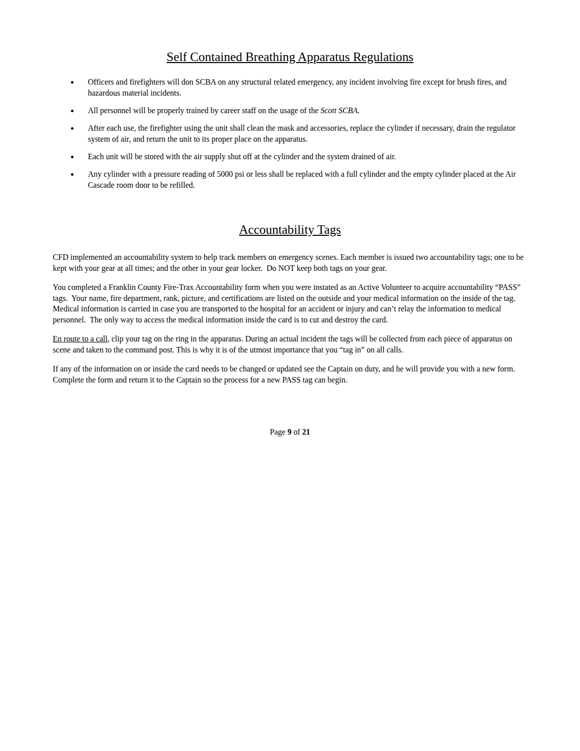Self Contained Breathing Apparatus Regulations
Officers and firefighters will don SCBA on any structural related emergency, any incident involving fire except for brush fires, and hazardous material incidents.
All personnel will be properly trained by career staff on the usage of the Scott SCBA.
After each use, the firefighter using the unit shall clean the mask and accessories, replace the cylinder if necessary, drain the regulator system of air, and return the unit to its proper place on the apparatus.
Each unit will be stored with the air supply shut off at the cylinder and the system drained of air.
Any cylinder with a pressure reading of 5000 psi or less shall be replaced with a full cylinder and the empty cylinder placed at the Air Cascade room door to be refilled.
Accountability Tags
CFD implemented an accountability system to help track members on emergency scenes. Each member is issued two accountability tags; one to be kept with your gear at all times; and the other in your gear locker. Do NOT keep both tags on your gear.
You completed a Franklin County Fire-Trax Accountability form when you were instated as an Active Volunteer to acquire accountability “PASS” tags. Your name, fire department, rank, picture, and certifications are listed on the outside and your medical information on the inside of the tag. Medical information is carried in case you are transported to the hospital for an accident or injury and can’t relay the information to medical personnel. The only way to access the medical information inside the card is to cut and destroy the card.
En route to a call, clip your tag on the ring in the apparatus. During an actual incident the tags will be collected from each piece of apparatus on scene and taken to the command post. This is why it is of the utmost importance that you “tag in” on all calls.
If any of the information on or inside the card needs to be changed or updated see the Captain on duty, and he will provide you with a new form. Complete the form and return it to the Captain so the process for a new PASS tag can begin.
Page 9 of 21